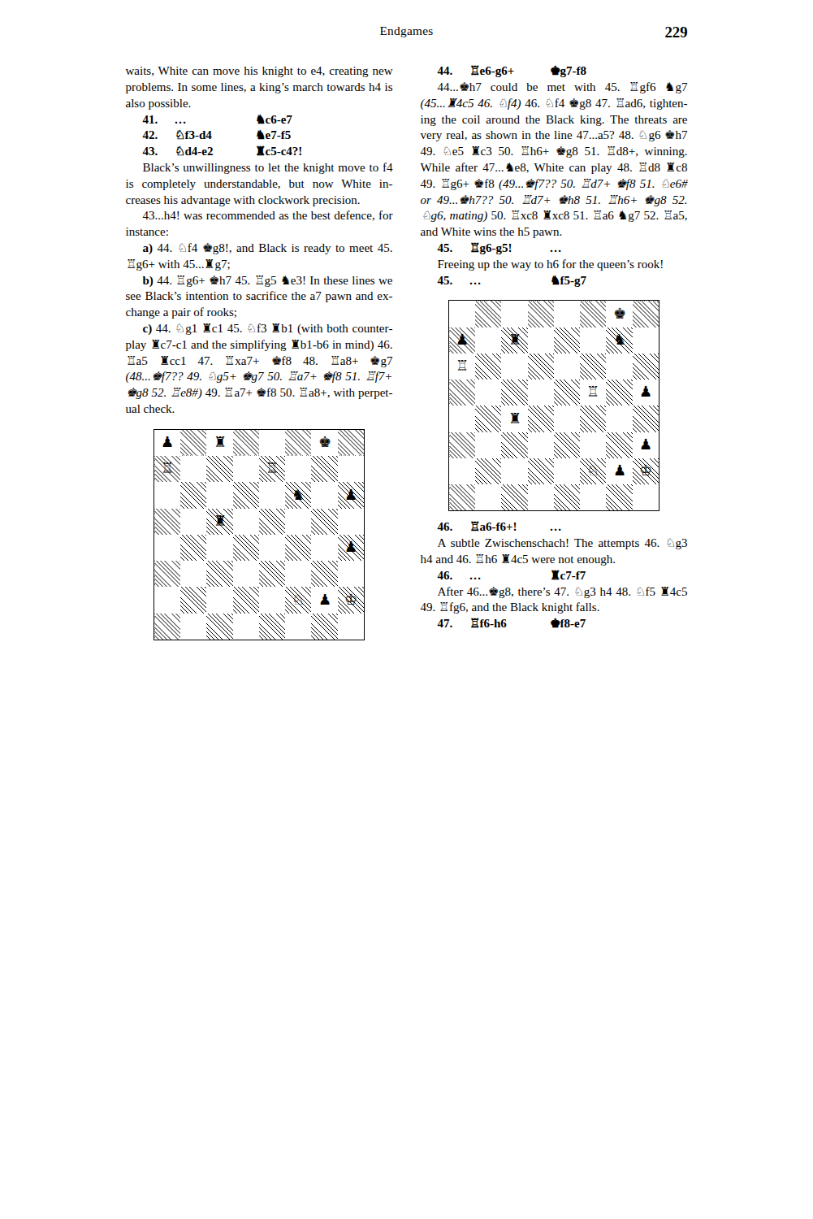Endgames 229
waits, White can move his knight to e4, creating new problems. In some lines, a king’s march towards h4 is also possible.
41.…♞c6-e7
42.♘f3-d4♞e7-f5
43.♘d4-e2♜c5-c4?!
Black’s unwillingness to let the knight move to f4 is completely understandable, but now White increases his advantage with clockwork precision.
43...h4! was recommended as the best defence, for instance:
a) 44. ♘f4 ♚g8!, and Black is ready to meet 45. ♖g6+ with 45...♜g7;
b) 44. ♖g6+ ♚h7 45. ♖g5 ♞e3! In these lines we see Black’s intention to sacrifice the a7 pawn and exchange a pair of rooks;
c) 44. ♘g1 ♜c1 45. ♘f3 ♜b1 (with both counterplay ♜c7-c1 and the simplifying ♜b1-b6 in mind) 46. ♖a5 ♜cc1 47. ♖xa7+ ♚f8 48. ♖a8+ ♚g7 (48...♚f7?? 49. ♘g5+ ♚g7 50. ♖a7+ ♚f8 51. ♖f7+ ♚g8 52. ♖e8#) 49. ♖a7+ ♚f8 50. ♖a8+, with perpetual check.
| ♟ | | ♜ | | | | ♚ | |
| ♖ | | | | ♖ | | | |
| | | | | | ♞ | | ♟ |
| | | ♜ | | | | | |
| | | | | | | | ♟ |
| | | | | | ♘ | ♟ | ♔ |
44.♖e6-g6+♚g7-f8
44...♚h7 could be met with 45. ♖gf6 ♞g7 (45...♜4c5 46. ♘f4) 46. ♘f4 ♚g8 47. ♖ad6, tightening the coil around the Black king. The threats are very real, as shown in the line 47...a5? 48. ♘g6 ♚h7 49. ♘e5 ♜c3 50. ♖h6+ ♚g8 51. ♖d8+, winning. While after 47...♞e8, White can play 48. ♖d8 ♜c8 49. ♖g6+ ♚f8 (49...♚f7?? 50. ♖d7+ ♚f8 51. ♘e6# or 49...♚h7?? 50. ♖d7+ ♚h8 51. ♖h6+ ♚g8 52. ♘g6, mating) 50. ♖xc8 ♜xc8 51. ♖a6 ♞g7 52. ♖a5, and White wins the h5 pawn.
45.♖g6-g5!…
Freeing up the way to h6 for the queen’s rook!
45.…♞f5-g7
| | | | | | | ♚ | |
| ♟ | | ♜ | | | | ♞ | |
| ♖ | | | | | | | |
| | | | | | ♖ | | ♟ |
| | | ♜ | | | | | |
| | | | | | | | ♟ |
| | | | | | ♘ | ♟ | ♔ |
46.♖a6-f6+!…
A subtle Zwischenschach! The attempts 46. ♘g3 h4 and 46. ♖h6 ♜4c5 were not enough.
46.…♜c7-f7
After 46...♚g8, there’s 47. ♘g3 h4 48. ♘f5 ♜4c5 49. ♖fg6, and the Black knight falls.
47.♖f6-h6♚f8-e7